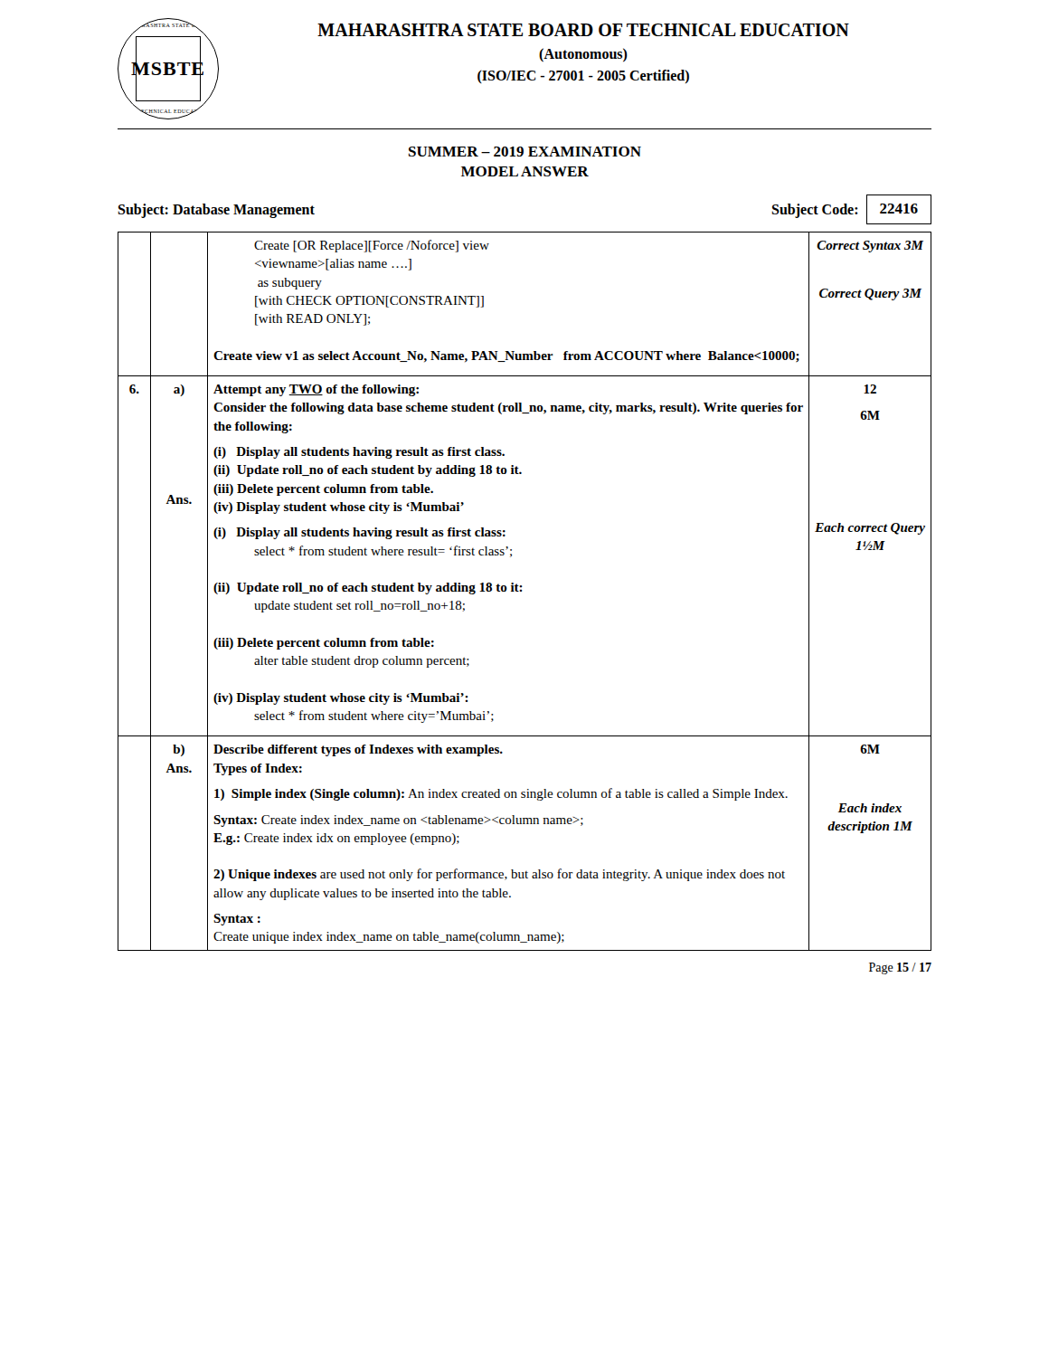MAHARASHTRA STATE BOARD
MSBTE
OF TECHNICAL EDUCATION
MAHARASHTRA STATE BOARD OF TECHNICAL EDUCATION
(Autonomous)
(ISO/IEC - 27001 - 2005 Certified)
SUMMER – 2019 EXAMINATION
MODEL ANSWER
Subject: Database Management
Subject Code: 22416
| | | Create [OR Replace][Force /Noforce] view <viewname>[alias name ….] as subquery [with CHECK OPTION[CONSTRAINT]] [with READ ONLY]; Create view v1 as select Account_No, Name, PAN_Number from ACCOUNT where Balance<10000; | Correct Syntax 3M Correct Query 3M |
| 6. | a) Ans. | Attempt any TWO of the following: Consider the following data base scheme student (roll_no, name, city, marks, result). Write queries for the following: (i) Display all students having result as first class. (ii) Update roll_no of each student by adding 18 to it. (iii) Delete percent column from table. (iv) Display student whose city is ‘Mumbai’ (i) Display all students having result as first class: select * from student where result= ‘first class’; (ii) Update roll_no of each student by adding 18 to it: update student set roll_no=roll_no+18; (iii) Delete percent column from table: alter table student drop column percent; (iv) Display student whose city is ‘Mumbai’: select * from student where city=’Mumbai’; | 12 6M Each correct Query 1½M |
| | b) Ans. | Describe different types of Indexes with examples. Types of Index: 1) Simple index (Single column): An index created on single column of a table is called a Simple Index. Syntax: Create index index_name on <tablename><column name>; E.g.: Create index idx on employee (empno); 2) Unique indexes are used not only for performance, but also for data integrity. A unique index does not allow any duplicate values to be inserted into the table. Syntax : Create unique index index_name on table_name(column_name); | 6M Each index description 1M |
Page 15 / 17